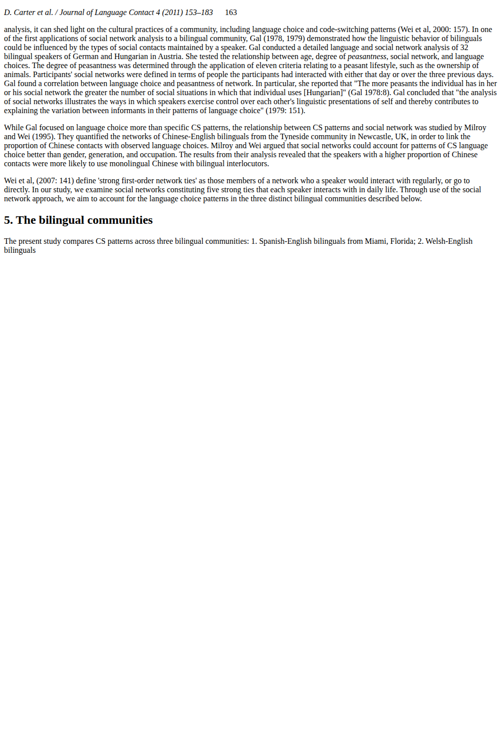D. Carter et al. / Journal of Language Contact 4 (2011) 153–183 163
analysis, it can shed light on the cultural practices of a community, including language choice and code-switching patterns (Wei et al, 2000: 157). In one of the first applications of social network analysis to a bilingual community, Gal (1978, 1979) demonstrated how the linguistic behavior of bilinguals could be influenced by the types of social contacts maintained by a speaker. Gal conducted a detailed language and social network analysis of 32 bilingual speakers of German and Hungarian in Austria. She tested the relationship between age, degree of peasantness, social network, and language choices. The degree of peasantness was determined through the application of eleven criteria relating to a peasant lifestyle, such as the ownership of animals. Participants' social networks were defined in terms of people the participants had interacted with either that day or over the three previous days. Gal found a correlation between language choice and peasantness of network. In particular, she reported that "The more peasants the individual has in her or his social network the greater the number of social situations in which that individual uses [Hungarian]" (Gal 1978:8). Gal concluded that "the analysis of social networks illustrates the ways in which speakers exercise control over each other's linguistic presentations of self and thereby contributes to explaining the variation between informants in their patterns of language choice" (1979: 151).
While Gal focused on language choice more than specific CS patterns, the relationship between CS patterns and social network was studied by Milroy and Wei (1995). They quantified the networks of Chinese-English bilinguals from the Tyneside community in Newcastle, UK, in order to link the proportion of Chinese contacts with observed language choices. Milroy and Wei argued that social networks could account for patterns of CS language choice better than gender, generation, and occupation. The results from their analysis revealed that the speakers with a higher proportion of Chinese contacts were more likely to use monolingual Chinese with bilingual interlocutors.
Wei et al, (2007: 141) define 'strong first-order network ties' as those members of a network who a speaker would interact with regularly, or go to directly. In our study, we examine social networks constituting five strong ties that each speaker interacts with in daily life. Through use of the social network approach, we aim to account for the language choice patterns in the three distinct bilingual communities described below.
5. The bilingual communities
The present study compares CS patterns across three bilingual communities: 1. Spanish-English bilinguals from Miami, Florida; 2. Welsh-English bilinguals